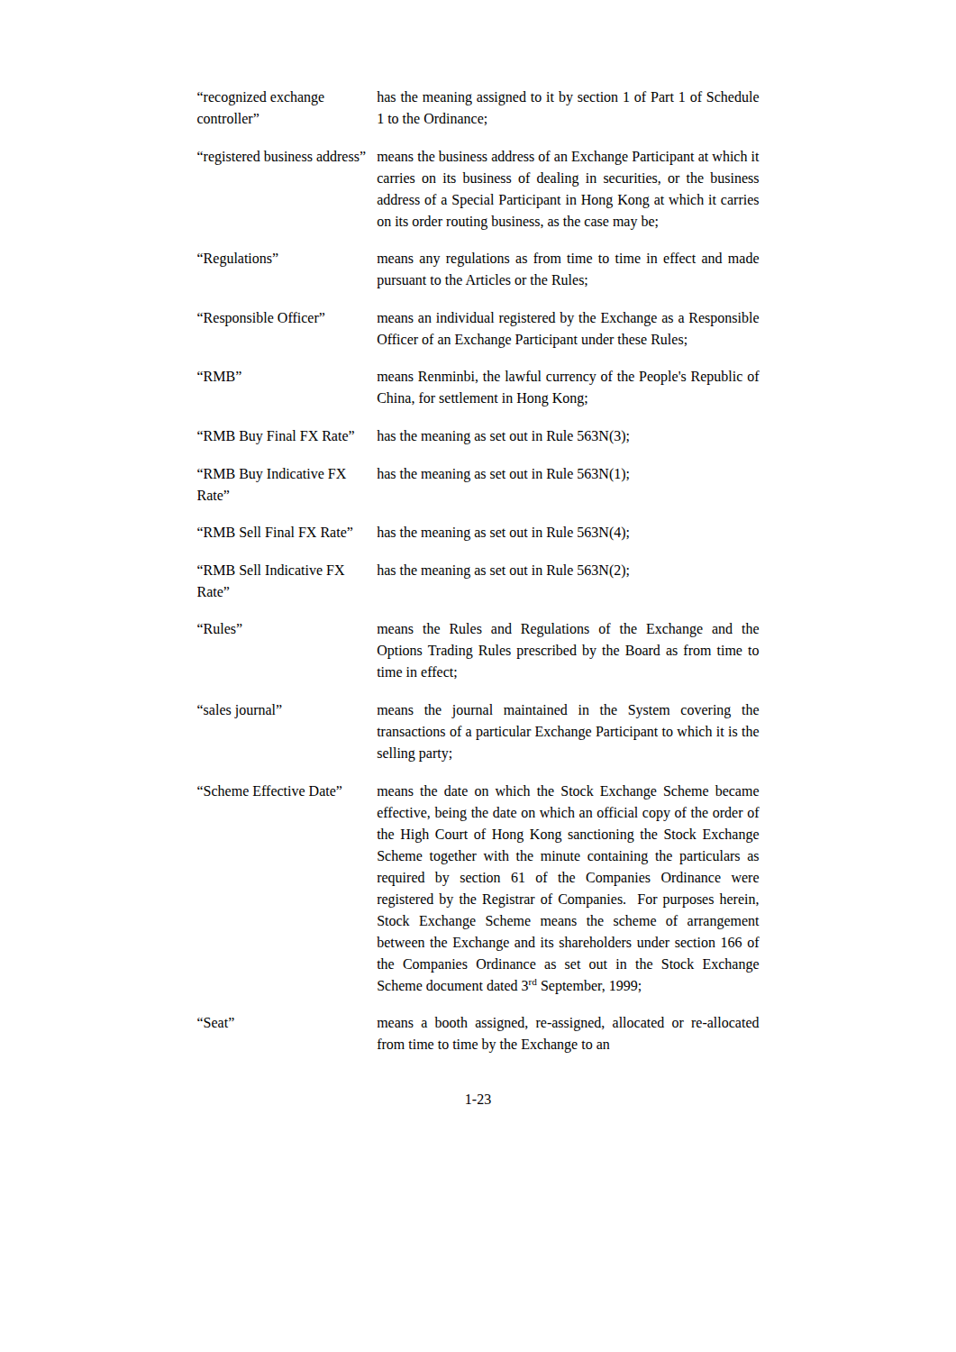| “recognized exchange controller” | has the meaning assigned to it by section 1 of Part 1 of Schedule 1 to the Ordinance; |
| “registered business address” | means the business address of an Exchange Participant at which it carries on its business of dealing in securities, or the business address of a Special Participant in Hong Kong at which it carries on its order routing business, as the case may be; |
| “Regulations” | means any regulations as from time to time in effect and made pursuant to the Articles or the Rules; |
| “Responsible Officer” | means an individual registered by the Exchange as a Responsible Officer of an Exchange Participant under these Rules; |
| “RMB” | means Renminbi, the lawful currency of the People's Republic of China, for settlement in Hong Kong; |
| “RMB Buy Final FX Rate” | has the meaning as set out in Rule 563N(3); |
| “RMB Buy Indicative FX Rate” | has the meaning as set out in Rule 563N(1); |
| “RMB Sell Final FX Rate” | has the meaning as set out in Rule 563N(4); |
| “RMB Sell Indicative FX Rate” | has the meaning as set out in Rule 563N(2); |
| “Rules” | means the Rules and Regulations of the Exchange and the Options Trading Rules prescribed by the Board as from time to time in effect; |
| “sales journal” | means the journal maintained in the System covering the transactions of a particular Exchange Participant to which it is the selling party; |
| “Scheme Effective Date” | means the date on which the Stock Exchange Scheme became effective, being the date on which an official copy of the order of the High Court of Hong Kong sanctioning the Stock Exchange Scheme together with the minute containing the particulars as required by section 61 of the Companies Ordinance were registered by the Registrar of Companies. For purposes herein, Stock Exchange Scheme means the scheme of arrangement between the Exchange and its shareholders under section 166 of the Companies Ordinance as set out in the Stock Exchange Scheme document dated 3 rd September, 1999; |
| “Seat” | means a booth assigned, re-assigned, allocated or re-allocated from time to time by the Exchange to an |
1-23